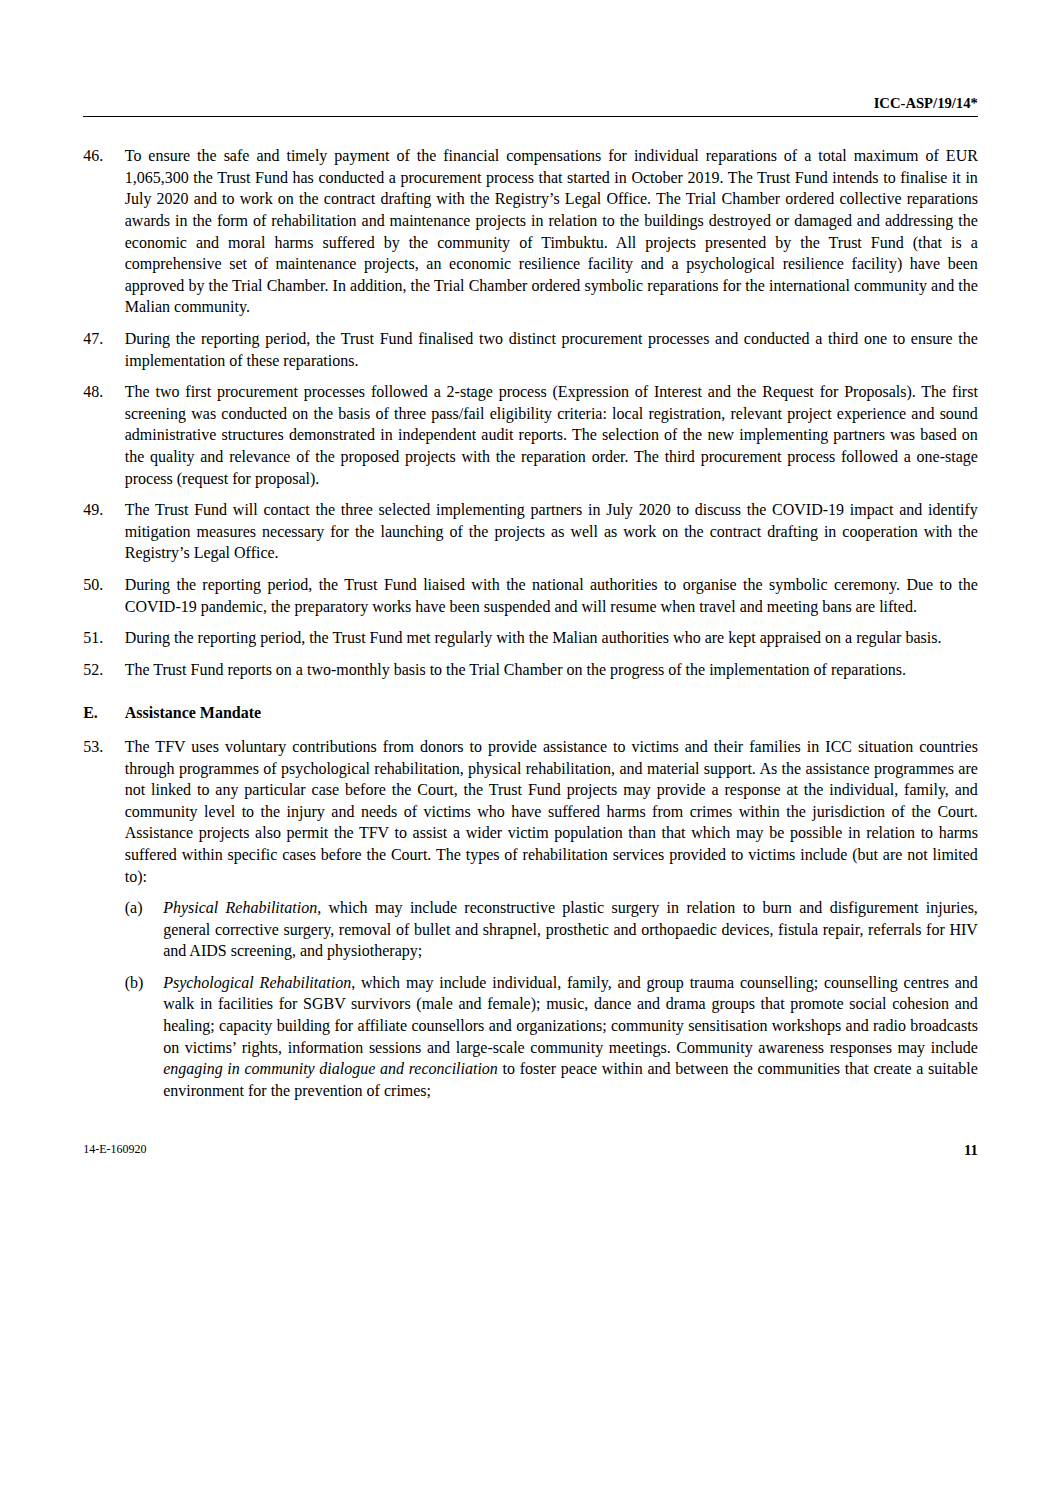ICC-ASP/19/14*
46.
To ensure the safe and timely payment of the financial compensations for individual reparations of a total maximum of EUR 1,065,300 the Trust Fund has conducted a procurement process that started in October 2019. The Trust Fund intends to finalise it in July 2020 and to work on the contract drafting with the Registry’s Legal Office. The Trial Chamber ordered collective reparations awards in the form of rehabilitation and maintenance projects in relation to the buildings destroyed or damaged and addressing the economic and moral harms suffered by the community of Timbuktu. All projects presented by the Trust Fund (that is a comprehensive set of maintenance projects, an economic resilience facility and a psychological resilience facility) have been approved by the Trial Chamber. In addition, the Trial Chamber ordered symbolic reparations for the international community and the Malian community.
47.
During the reporting period, the Trust Fund finalised two distinct procurement processes and conducted a third one to ensure the implementation of these reparations.
48.
The two first procurement processes followed a 2-stage process (Expression of Interest and the Request for Proposals). The first screening was conducted on the basis of three pass/fail eligibility criteria: local registration, relevant project experience and sound administrative structures demonstrated in independent audit reports. The selection of the new implementing partners was based on the quality and relevance of the proposed projects with the reparation order. The third procurement process followed a one-stage process (request for proposal).
49.
The Trust Fund will contact the three selected implementing partners in July 2020 to discuss the COVID-19 impact and identify mitigation measures necessary for the launching of the projects as well as work on the contract drafting in cooperation with the Registry’s Legal Office.
50.
During the reporting period, the Trust Fund liaised with the national authorities to organise the symbolic ceremony. Due to the COVID-19 pandemic, the preparatory works have been suspended and will resume when travel and meeting bans are lifted.
51.
During the reporting period, the Trust Fund met regularly with the Malian authorities who are kept appraised on a regular basis.
52.
The Trust Fund reports on a two-monthly basis to the Trial Chamber on the progress of the implementation of reparations.
E. Assistance Mandate
53.
The TFV uses voluntary contributions from donors to provide assistance to victims and their families in ICC situation countries through programmes of psychological rehabilitation, physical rehabilitation, and material support. As the assistance programmes are not linked to any particular case before the Court, the Trust Fund projects may provide a response at the individual, family, and community level to the injury and needs of victims who have suffered harms from crimes within the jurisdiction of the Court. Assistance projects also permit the TFV to assist a wider victim population than that which may be possible in relation to harms suffered within specific cases before the Court. The types of rehabilitation services provided to victims include (but are not limited to):
(a)
Physical Rehabilitation, which may include reconstructive plastic surgery in relation to burn and disfigurement injuries, general corrective surgery, removal of bullet and shrapnel, prosthetic and orthopaedic devices, fistula repair, referrals for HIV and AIDS screening, and physiotherapy;
(b)
Psychological Rehabilitation, which may include individual, family, and group trauma counselling; counselling centres and walk in facilities for SGBV survivors (male and female); music, dance and drama groups that promote social cohesion and healing; capacity building for affiliate counsellors and organizations; community sensitisation workshops and radio broadcasts on victims’ rights, information sessions and large-scale community meetings. Community awareness responses may include engaging in community dialogue and reconciliation to foster peace within and between the communities that create a suitable environment for the prevention of crimes;
14-E-160920
11